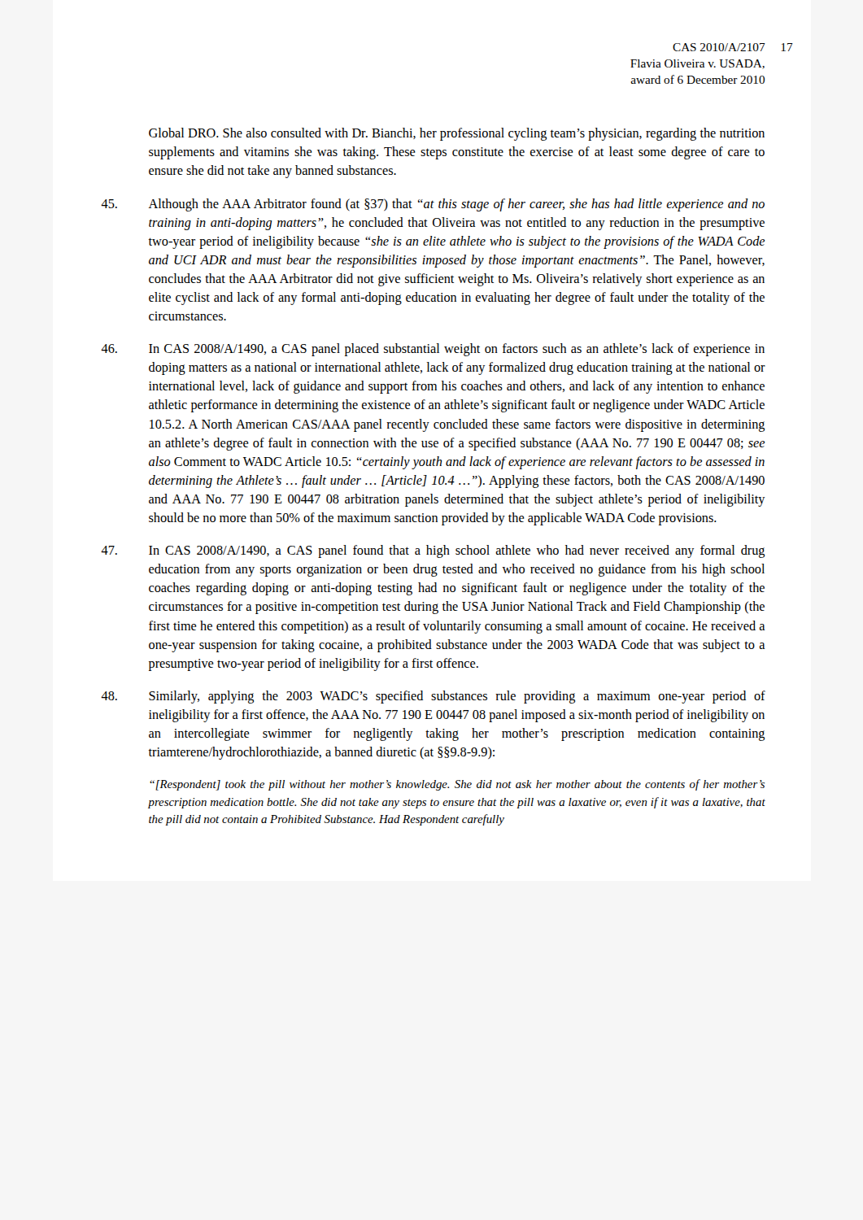17 CAS 2010/A/2107 Flavia Oliveira v. USADA, award of 6 December 2010
Global DRO. She also consulted with Dr. Bianchi, her professional cycling team’s physician, regarding the nutrition supplements and vitamins she was taking. These steps constitute the exercise of at least some degree of care to ensure she did not take any banned substances.
45.
Although the AAA Arbitrator found (at §37) that “at this stage of her career, she has had little experience and no training in anti-doping matters”, he concluded that Oliveira was not entitled to any reduction in the presumptive two-year period of ineligibility because “she is an elite athlete who is subject to the provisions of the WADA Code and UCI ADR and must bear the responsibilities imposed by those important enactments”. The Panel, however, concludes that the AAA Arbitrator did not give sufficient weight to Ms. Oliveira’s relatively short experience as an elite cyclist and lack of any formal anti-doping education in evaluating her degree of fault under the totality of the circumstances.
46.
In CAS 2008/A/1490, a CAS panel placed substantial weight on factors such as an athlete’s lack of experience in doping matters as a national or international athlete, lack of any formalized drug education training at the national or international level, lack of guidance and support from his coaches and others, and lack of any intention to enhance athletic performance in determining the existence of an athlete’s significant fault or negligence under WADC Article 10.5.2. A North American CAS/AAA panel recently concluded these same factors were dispositive in determining an athlete’s degree of fault in connection with the use of a specified substance (AAA No. 77 190 E 00447 08; see also Comment to WADC Article 10.5: “certainly youth and lack of experience are relevant factors to be assessed in determining the Athlete’s … fault under … [Article] 10.4 …”). Applying these factors, both the CAS 2008/A/1490 and AAA No. 77 190 E 00447 08 arbitration panels determined that the subject athlete’s period of ineligibility should be no more than 50% of the maximum sanction provided by the applicable WADA Code provisions.
47.
In CAS 2008/A/1490, a CAS panel found that a high school athlete who had never received any formal drug education from any sports organization or been drug tested and who received no guidance from his high school coaches regarding doping or anti-doping testing had no significant fault or negligence under the totality of the circumstances for a positive in-competition test during the USA Junior National Track and Field Championship (the first time he entered this competition) as a result of voluntarily consuming a small amount of cocaine. He received a one-year suspension for taking cocaine, a prohibited substance under the 2003 WADA Code that was subject to a presumptive two-year period of ineligibility for a first offence.
48.
Similarly, applying the 2003 WADC’s specified substances rule providing a maximum one-year period of ineligibility for a first offence, the AAA No. 77 190 E 00447 08 panel imposed a six-month period of ineligibility on an intercollegiate swimmer for negligently taking her mother’s prescription medication containing triamterene/hydrochlorothiazide, a banned diuretic (at §§9.8-9.9):
“[Respondent] took the pill without her mother’s knowledge. She did not ask her mother about the contents of her mother’s prescription medication bottle. She did not take any steps to ensure that the pill was a laxative or, even if it was a laxative, that the pill did not contain a Prohibited Substance. Had Respondent carefully